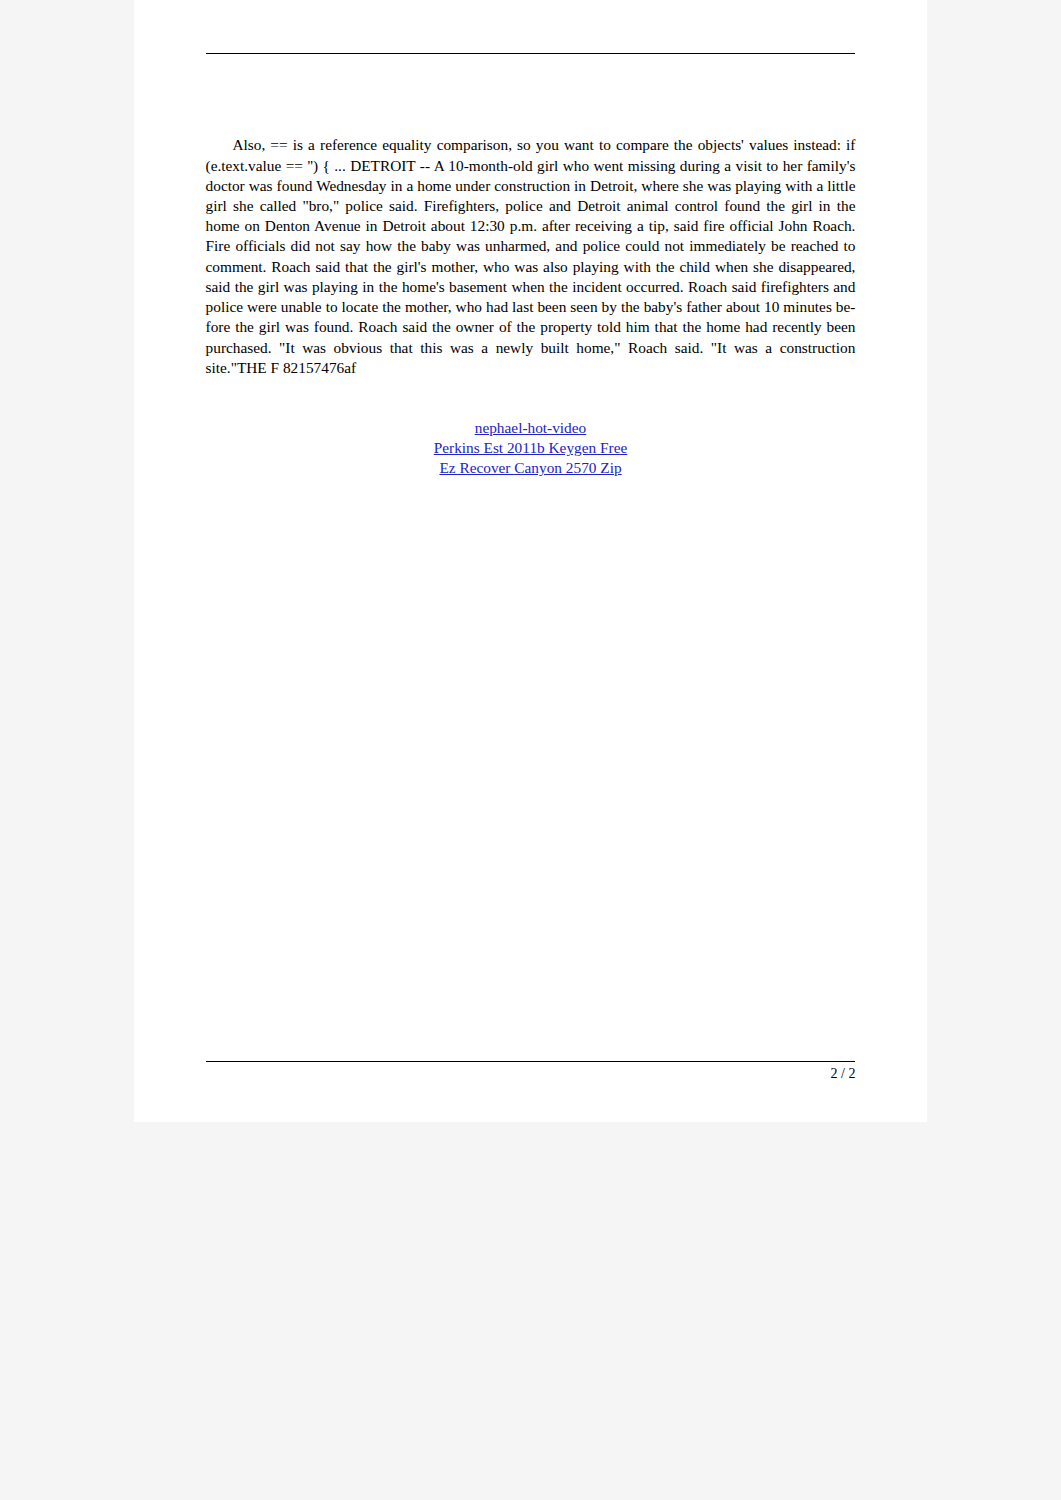Also, == is a reference equality comparison, so you want to compare the objects' values instead: if (e.text.value == '') { ... DETROIT -- A 10-month-old girl who went missing during a visit to her family's doctor was found Wednesday in a home under construction in Detroit, where she was playing with a little girl she called "bro," police said. Firefighters, police and Detroit animal control found the girl in the home on Denton Avenue in Detroit about 12:30 p.m. after receiving a tip, said fire official John Roach. Fire officials did not say how the baby was unharmed, and police could not immediately be reached to comment. Roach said that the girl's mother, who was also playing with the child when she disappeared, said the girl was playing in the home's basement when the incident occurred. Roach said firefighters and police were unable to locate the mother, who had last been seen by the baby's father about 10 minutes before the girl was found. Roach said the owner of the property told him that the home had recently been purchased. "It was obvious that this was a newly built home," Roach said. "It was a construction site."THE F 82157476af
nephael-hot-video Perkins Est 2011b Keygen Free Ez Recover Canyon 2570 Zip
2 / 2